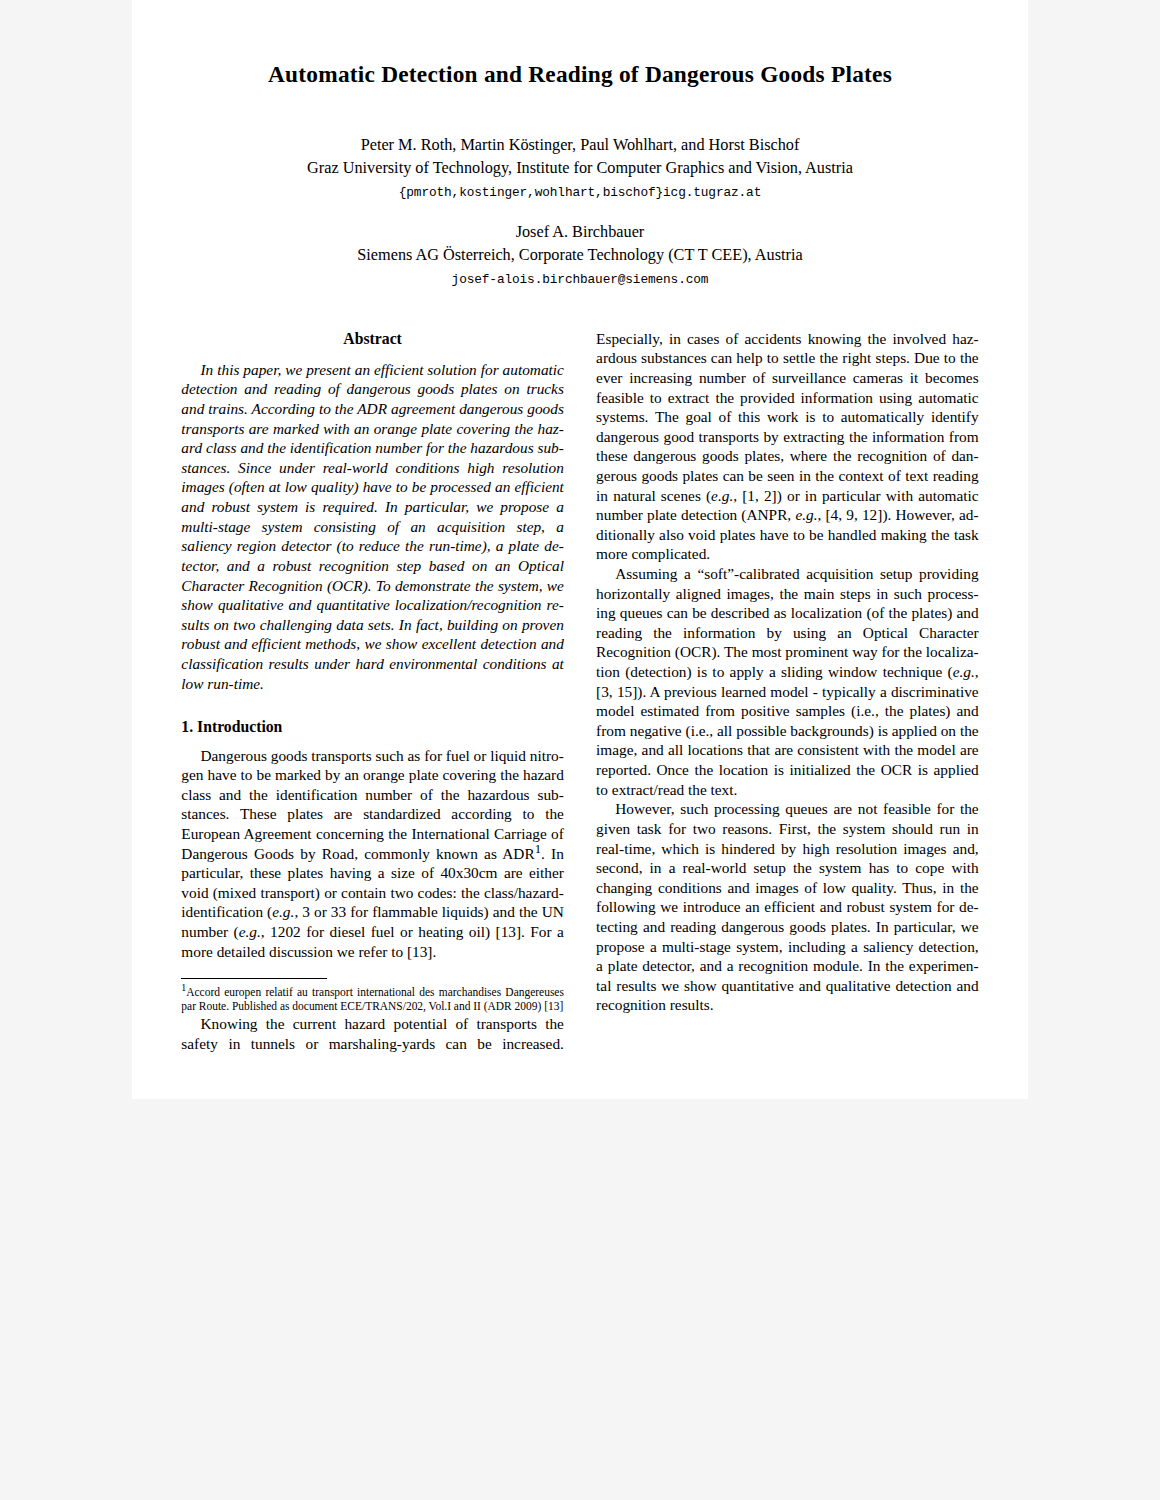Automatic Detection and Reading of Dangerous Goods Plates
Peter M. Roth, Martin Köstinger, Paul Wohlhart, and Horst Bischof
Graz University of Technology, Institute for Computer Graphics and Vision, Austria
{pmroth,kostinger,wohlhart,bischof}icg.tugraz.at
Josef A. Birchbauer
Siemens AG Österreich, Corporate Technology (CT T CEE), Austria
josef-alois.birchbauer@siemens.com
Abstract
In this paper, we present an efficient solution for automatic detection and reading of dangerous goods plates on trucks and trains. According to the ADR agreement dangerous goods transports are marked with an orange plate covering the hazard class and the identification number for the hazardous substances. Since under real-world conditions high resolution images (often at low quality) have to be processed an efficient and robust system is required. In particular, we propose a multi-stage system consisting of an acquisition step, a saliency region detector (to reduce the run-time), a plate detector, and a robust recognition step based on an Optical Character Recognition (OCR). To demonstrate the system, we show qualitative and quantitative localization/recognition results on two challenging data sets. In fact, building on proven robust and efficient methods, we show excellent detection and classification results under hard environmental conditions at low run-time.
1. Introduction
Dangerous goods transports such as for fuel or liquid nitrogen have to be marked by an orange plate covering the hazard class and the identification number of the hazardous substances. These plates are standardized according to the European Agreement concerning the International Carriage of Dangerous Goods by Road, commonly known as ADR1. In particular, these plates having a size of 40x30cm are either void (mixed transport) or contain two codes: the class/hazard-identification (e.g., 3 or 33 for flammable liquids) and the UN number (e.g., 1202 for diesel fuel or heating oil) [13]. For a more detailed discussion we refer to [13].
1Accord europen relatif au transport international des marchandises Dangereuses par Route. Published as document ECE/TRANS/202, Vol.I and II (ADR 2009) [13]
Knowing the current hazard potential of transports the safety in tunnels or marshaling-yards can be increased. Especially, in cases of accidents knowing the involved hazardous substances can help to settle the right steps. Due to the ever increasing number of surveillance cameras it becomes feasible to extract the provided information using automatic systems. The goal of this work is to automatically identify dangerous good transports by extracting the information from these dangerous goods plates, where the recognition of dangerous goods plates can be seen in the context of text reading in natural scenes (e.g., [1, 2]) or in particular with automatic number plate detection (ANPR, e.g., [4, 9, 12]). However, additionally also void plates have to be handled making the task more complicated.
Assuming a “soft”-calibrated acquisition setup providing horizontally aligned images, the main steps in such processing queues can be described as localization (of the plates) and reading the information by using an Optical Character Recognition (OCR). The most prominent way for the localization (detection) is to apply a sliding window technique (e.g., [3, 15]). A previous learned model - typically a discriminative model estimated from positive samples (i.e., the plates) and from negative (i.e., all possible backgrounds) is applied on the image, and all locations that are consistent with the model are reported. Once the location is initialized the OCR is applied to extract/read the text.
However, such processing queues are not feasible for the given task for two reasons. First, the system should run in real-time, which is hindered by high resolution images and, second, in a real-world setup the system has to cope with changing conditions and images of low quality. Thus, in the following we introduce an efficient and robust system for detecting and reading dangerous goods plates. In particular, we propose a multi-stage system, including a saliency detection, a plate detector, and a recognition module. In the experimental results we show quantitative and qualitative detection and recognition results.